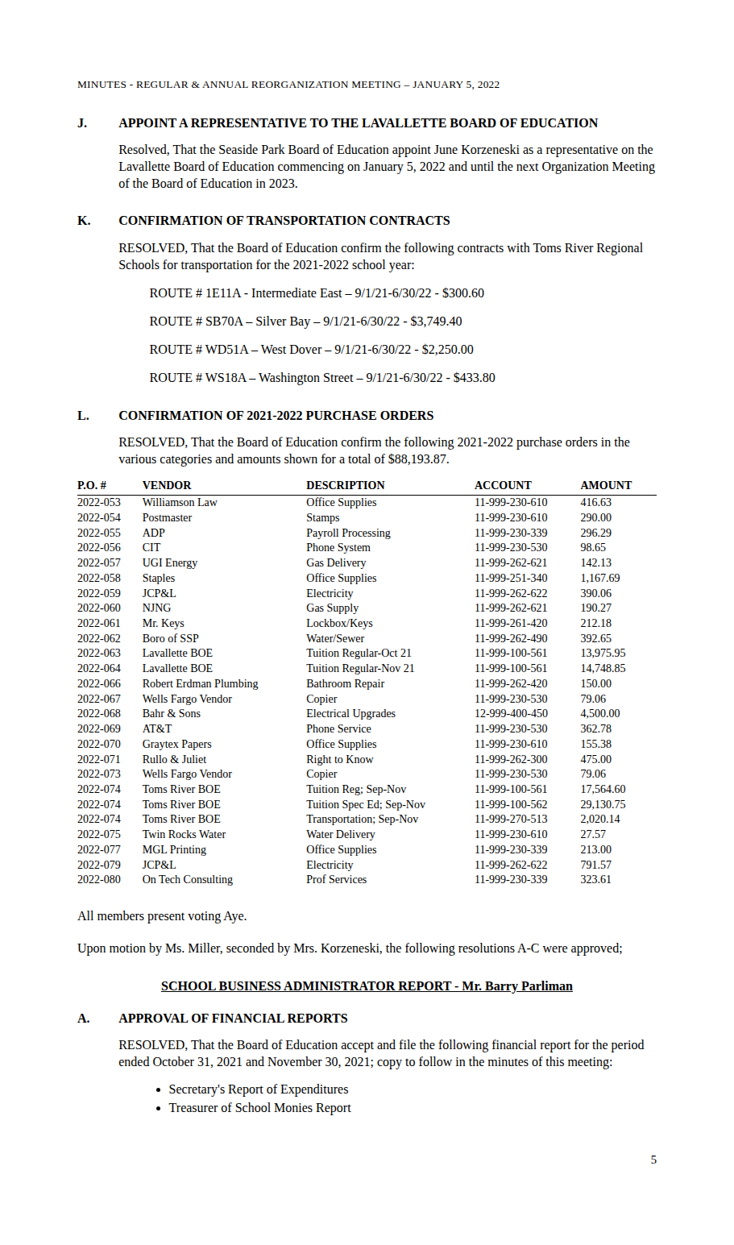MINUTES - REGULAR & ANNUAL REORGANIZATION MEETING – JANUARY 5, 2022
J.
APPOINT A REPRESENTATIVE TO THE LAVALLETTE BOARD OF EDUCATION
Resolved, That the Seaside Park Board of Education appoint June Korzeneski as a representative on the Lavallette Board of Education commencing on January 5, 2022 and until the next Organization Meeting of the Board of Education in 2023.
K.
CONFIRMATION OF TRANSPORTATION CONTRACTS
RESOLVED, That the Board of Education confirm the following contracts with Toms River Regional Schools for transportation for the 2021-2022 school year:
ROUTE # 1E11A - Intermediate East – 9/1/21-6/30/22 - $300.60
ROUTE # SB70A – Silver Bay – 9/1/21-6/30/22 - $3,749.40
ROUTE # WD51A – West Dover – 9/1/21-6/30/22 - $2,250.00
ROUTE # WS18A – Washington Street – 9/1/21-6/30/22 - $433.80
L.
CONFIRMATION OF 2021-2022 PURCHASE ORDERS
RESOLVED, That the Board of Education confirm the following 2021-2022 purchase orders in the various categories and amounts shown for a total of $88,193.87.
| P.O. # | VENDOR | DESCRIPTION | ACCOUNT | AMOUNT |
| --- | --- | --- | --- | --- |
| 2022-053 | Williamson Law | Office Supplies | 11-999-230-610 | 416.63 |
| 2022-054 | Postmaster | Stamps | 11-999-230-610 | 290.00 |
| 2022-055 | ADP | Payroll Processing | 11-999-230-339 | 296.29 |
| 2022-056 | CIT | Phone System | 11-999-230-530 | 98.65 |
| 2022-057 | UGI Energy | Gas Delivery | 11-999-262-621 | 142.13 |
| 2022-058 | Staples | Office Supplies | 11-999-251-340 | 1,167.69 |
| 2022-059 | JCP&L | Electricity | 11-999-262-622 | 390.06 |
| 2022-060 | NJNG | Gas Supply | 11-999-262-621 | 190.27 |
| 2022-061 | Mr. Keys | Lockbox/Keys | 11-999-261-420 | 212.18 |
| 2022-062 | Boro of SSP | Water/Sewer | 11-999-262-490 | 392.65 |
| 2022-063 | Lavallette BOE | Tuition Regular-Oct 21 | 11-999-100-561 | 13,975.95 |
| 2022-064 | Lavallette BOE | Tuition Regular-Nov 21 | 11-999-100-561 | 14,748.85 |
| 2022-066 | Robert Erdman Plumbing | Bathroom Repair | 11-999-262-420 | 150.00 |
| 2022-067 | Wells Fargo Vendor | Copier | 11-999-230-530 | 79.06 |
| 2022-068 | Bahr & Sons | Electrical Upgrades | 12-999-400-450 | 4,500.00 |
| 2022-069 | AT&T | Phone Service | 11-999-230-530 | 362.78 |
| 2022-070 | Graytex Papers | Office Supplies | 11-999-230-610 | 155.38 |
| 2022-071 | Rullo & Juliet | Right to Know | 11-999-262-300 | 475.00 |
| 2022-073 | Wells Fargo Vendor | Copier | 11-999-230-530 | 79.06 |
| 2022-074 | Toms River BOE | Tuition Reg; Sep-Nov | 11-999-100-561 | 17,564.60 |
| 2022-074 | Toms River BOE | Tuition Spec Ed; Sep-Nov | 11-999-100-562 | 29,130.75 |
| 2022-074 | Toms River BOE | Transportation; Sep-Nov | 11-999-270-513 | 2,020.14 |
| 2022-075 | Twin Rocks Water | Water Delivery | 11-999-230-610 | 27.57 |
| 2022-077 | MGL Printing | Office Supplies | 11-999-230-339 | 213.00 |
| 2022-079 | JCP&L | Electricity | 11-999-262-622 | 791.57 |
| 2022-080 | On Tech Consulting | Prof Services | 11-999-230-339 | 323.61 |
All members present voting Aye.
Upon motion by Ms. Miller, seconded by Mrs. Korzeneski, the following resolutions A-C were approved;
SCHOOL BUSINESS ADMINISTRATOR REPORT - Mr. Barry Parliman
A.
APPROVAL OF FINANCIAL REPORTS
RESOLVED, That the Board of Education accept and file the following financial report for the period ended October 31, 2021 and November 30, 2021; copy to follow in the minutes of this meeting:
Secretary's Report of Expenditures
Treasurer of School Monies Report
5